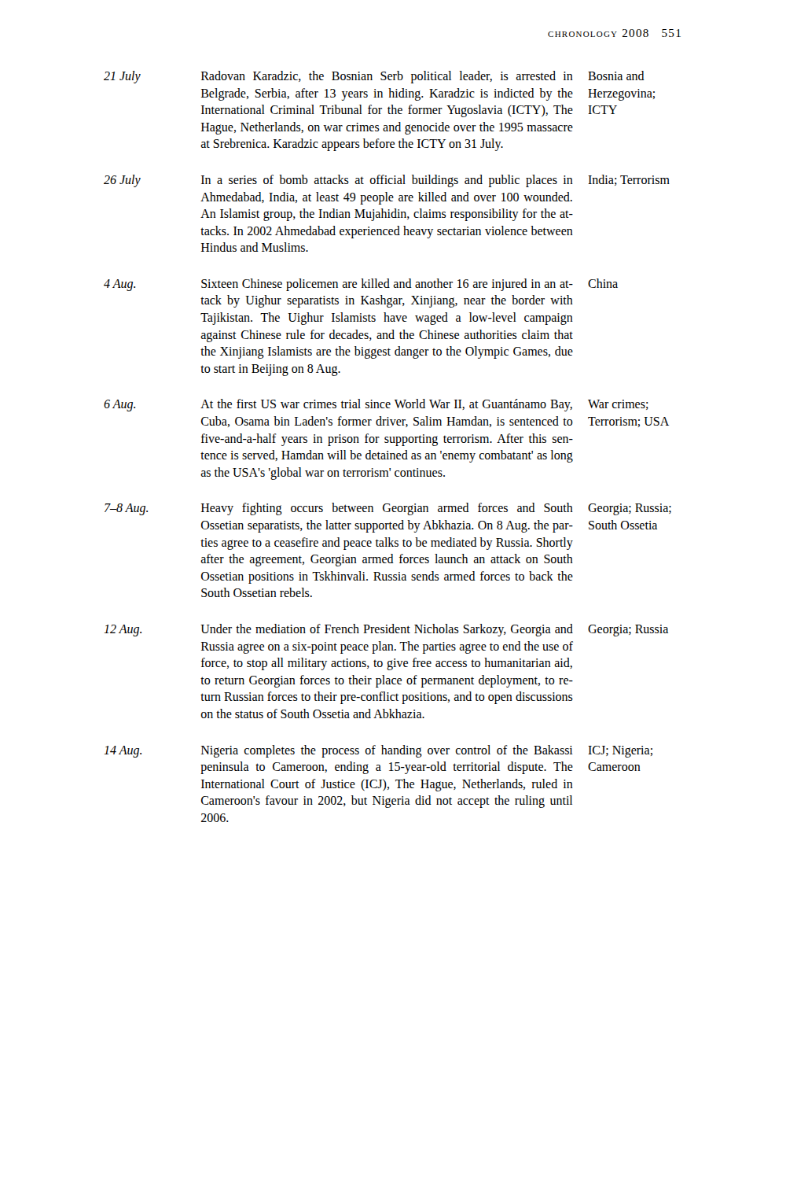chronology 2008 551
21 July
Radovan Karadzic, the Bosnian Serb political leader, is arrested in Belgrade, Serbia, after 13 years in hiding. Karadzic is indicted by the International Criminal Tribunal for the former Yugoslavia (ICTY), The Hague, Netherlands, on war crimes and genocide over the 1995 massacre at Srebrenica. Karadzic appears before the ICTY on 31 July.
Bosnia and Herzegovina; ICTY
26 July
In a series of bomb attacks at official buildings and public places in Ahmedabad, India, at least 49 people are killed and over 100 wounded. An Islamist group, the Indian Mujahidin, claims responsibility for the attacks. In 2002 Ahmedabad experienced heavy sectarian violence between Hindus and Muslims.
India; Terrorism
4 Aug.
Sixteen Chinese policemen are killed and another 16 are injured in an attack by Uighur separatists in Kashgar, Xinjiang, near the border with Tajikistan. The Uighur Islamists have waged a low-level campaign against Chinese rule for decades, and the Chinese authorities claim that the Xinjiang Islamists are the biggest danger to the Olympic Games, due to start in Beijing on 8 Aug.
China
6 Aug.
At the first US war crimes trial since World War II, at Guantánamo Bay, Cuba, Osama bin Laden's former driver, Salim Hamdan, is sentenced to five-and-a-half years in prison for supporting terrorism. After this sentence is served, Hamdan will be detained as an 'enemy combatant' as long as the USA's 'global war on terrorism' continues.
War crimes; Terrorism; USA
7–8 Aug.
Heavy fighting occurs between Georgian armed forces and South Ossetian separatists, the latter supported by Abkhazia. On 8 Aug. the parties agree to a ceasefire and peace talks to be mediated by Russia. Shortly after the agreement, Georgian armed forces launch an attack on South Ossetian positions in Tskhinvali. Russia sends armed forces to back the South Ossetian rebels.
Georgia; Russia; South Ossetia
12 Aug.
Under the mediation of French President Nicholas Sarkozy, Georgia and Russia agree on a six-point peace plan. The parties agree to end the use of force, to stop all military actions, to give free access to humanitarian aid, to return Georgian forces to their place of permanent deployment, to return Russian forces to their pre-conflict positions, and to open discussions on the status of South Ossetia and Abkhazia.
Georgia; Russia
14 Aug.
Nigeria completes the process of handing over control of the Bakassi peninsula to Cameroon, ending a 15-year-old territorial dispute. The International Court of Justice (ICJ), The Hague, Netherlands, ruled in Cameroon's favour in 2002, but Nigeria did not accept the ruling until 2006.
ICJ; Nigeria; Cameroon